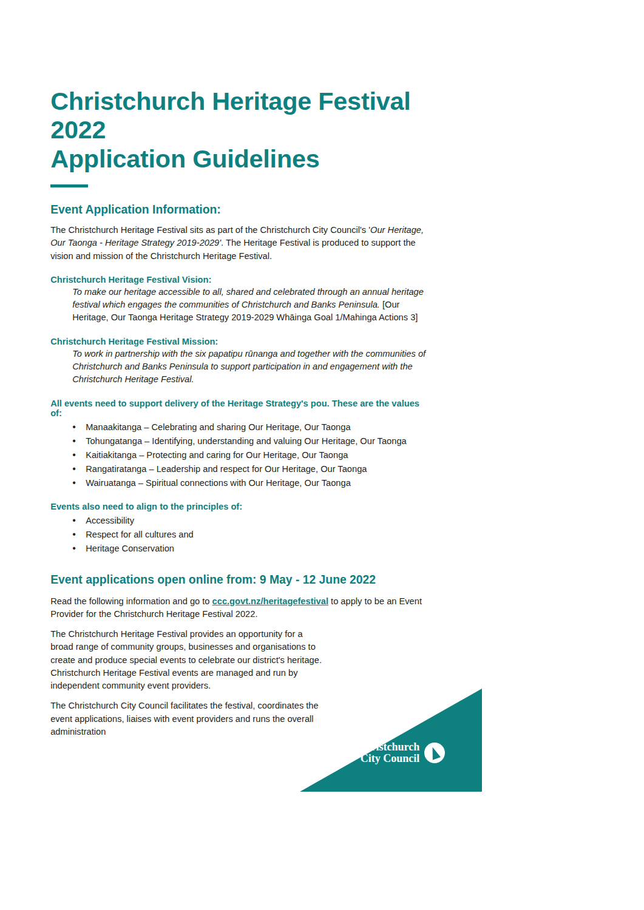Christchurch Heritage Festival 2022
Application Guidelines
Event Application Information:
The Christchurch Heritage Festival sits as part of the Christchurch City Council's 'Our Heritage, Our Taonga - Heritage Strategy 2019-2029'. The Heritage Festival is produced to support the vision and mission of the Christchurch Heritage Festival.
Christchurch Heritage Festival Vision:
To make our heritage accessible to all, shared and celebrated through an annual heritage festival which engages the communities of Christchurch and Banks Peninsula. [Our Heritage, Our Taonga Heritage Strategy 2019-2029 Whāinga Goal 1/Mahinga Actions 3]
Christchurch Heritage Festival Mission:
To work in partnership with the six papatipu rūnanga and together with the communities of Christchurch and Banks Peninsula to support participation in and engagement with the Christchurch Heritage Festival.
All events need to support delivery of the Heritage Strategy's pou. These are the values of:
Manaakitanga – Celebrating and sharing Our Heritage, Our Taonga
Tohungatanga – Identifying, understanding and valuing Our Heritage, Our Taonga
Kaitiakitanga – Protecting and caring for Our Heritage, Our Taonga
Rangatiratanga – Leadership and respect for Our Heritage, Our Taonga
Wairuatanga – Spiritual connections with Our Heritage, Our Taonga
Events also need to align to the principles of:
Accessibility
Respect for all cultures and
Heritage Conservation
Event applications open online from: 9 May - 12 June 2022
Read the following information and go to ccc.govt.nz/heritagefestival to apply to be an Event Provider for the Christchurch Heritage Festival 2022.
The Christchurch Heritage Festival provides an opportunity for a broad range of community groups, businesses and organisations to create and produce special events to celebrate our district's heritage. Christchurch Heritage Festival events are managed and run by independent community event providers.
The Christchurch City Council facilitates the festival, coordinates the event applications, liaises with event providers and runs the overall administration
Christchurch City Council